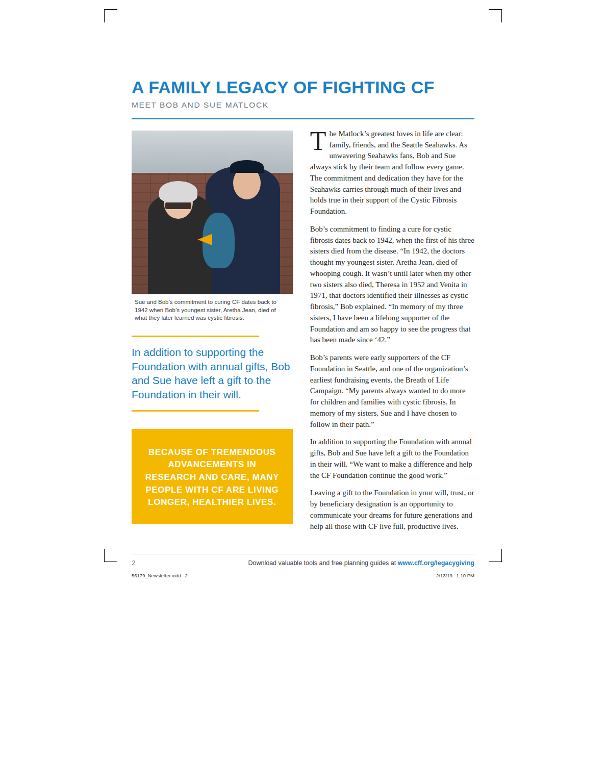A Family Legacy of Fighting CF
Meet Bob and Sue Matlock
Sue and Bob’s commitment to curing CF dates back to 1942 when Bob’s youngest sister, Aretha Jean, died of what they later learned was cystic fibrosis.
In addition to supporting the Foundation with annual gifts, Bob and Sue have left a gift to the Foundation in their will.
Because of tremendous advancements in research and care, many people with CF are living longer, healthier lives.
The Matlock’s greatest loves in life are clear: family, friends, and the Seattle Seahawks. As unwavering Seahawks fans, Bob and Sue always stick by their team and follow every game. The commitment and dedication they have for the Seahawks carries through much of their lives and holds true in their support of the Cystic Fibrosis Foundation.
Bob’s commitment to finding a cure for cystic fibrosis dates back to 1942, when the first of his three sisters died from the disease. “In 1942, the doctors thought my youngest sister, Aretha Jean, died of whooping cough. It wasn’t until later when my other two sisters also died, Theresa in 1952 and Venita in 1971, that doctors identified their illnesses as cystic fibrosis,” Bob explained. “In memory of my three sisters, I have been a lifelong supporter of the Foundation and am so happy to see the progress that has been made since ‘42.”
Bob’s parents were early supporters of the CF Foundation in Seattle, and one of the organization’s earliest fundraising events, the Breath of Life Campaign. “My parents always wanted to do more for children and families with cystic fibrosis. In memory of my sisters, Sue and I have chosen to follow in their path.”
In addition to supporting the Foundation with annual gifts, Bob and Sue have left a gift to the Foundation in their will. “We want to make a difference and help the CF Foundation continue the good work.”
Leaving a gift to the Foundation in your will, trust, or by beneficiary designation is an opportunity to communicate your dreams for future generations and help all those with CF live full, productive lives.
2
Download valuable tools and free planning guides at www.cff.org/legacygiving
56179_Newsletter.indd 2 2/13/19 1:10 PM